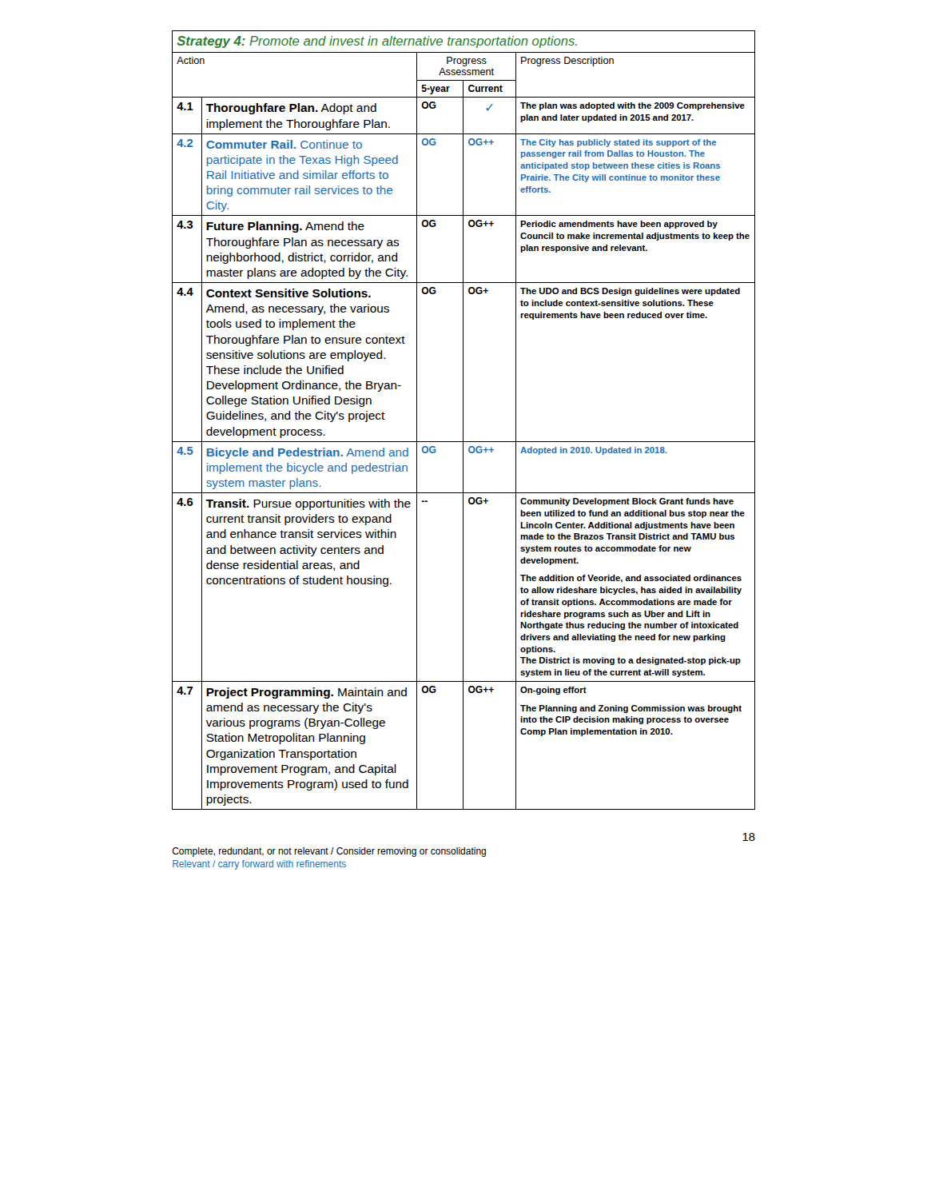| Strategy 4: Promote and invest in alternative transportation options. |
| Action | Progress Assessment | Progress Description |
| 5-year | Current |
| 4.1 | Thoroughfare Plan. Adopt and implement the Thoroughfare Plan. | OG | ✓ | The plan was adopted with the 2009 Comprehensive plan and later updated in 2015 and 2017. |
| 4.2 | Commuter Rail. Continue to participate in the Texas High Speed Rail Initiative and similar efforts to bring commuter rail services to the City. | OG | OG++ | The City has publicly stated its support of the passenger rail from Dallas to Houston. The anticipated stop between these cities is Roans Prairie. The City will continue to monitor these efforts. |
| 4.3 | Future Planning. Amend the Thoroughfare Plan as necessary as neighborhood, district, corridor, and master plans are adopted by the City. | OG | OG++ | Periodic amendments have been approved by Council to make incremental adjustments to keep the plan responsive and relevant. |
| 4.4 | Context Sensitive Solutions. Amend, as necessary, the various tools used to implement the Thoroughfare Plan to ensure context sensitive solutions are employed. These include the Unified Development Ordinance, the Bryan-College Station Unified Design Guidelines, and the City's project development process. | OG | OG+ | The UDO and BCS Design guidelines were updated to include context-sensitive solutions. These requirements have been reduced over time. |
| 4.5 | Bicycle and Pedestrian. Amend and implement the bicycle and pedestrian system master plans. | OG | OG++ | Adopted in 2010. Updated in 2018. |
| 4.6 | Transit. Pursue opportunities with the current transit providers to expand and enhance transit services within and between activity centers and dense residential areas, and concentrations of student housing. | -- | OG+ | Community Development Block Grant funds have been utilized to fund an additional bus stop near the Lincoln Center. Additional adjustments have been made to the Brazos Transit District and TAMU bus system routes to accommodate for new development. The addition of Veoride, and associated ordinances to allow rideshare bicycles, has aided in availability of transit options. Accommodations are made for rideshare programs such as Uber and Lift in Northgate thus reducing the number of intoxicated drivers and alleviating the need for new parking options. The District is moving to a designated-stop pick-up system in lieu of the current at-will system. |
| 4.7 | Project Programming. Maintain and amend as necessary the City's various programs (Bryan-College Station Metropolitan Planning Organization Transportation Improvement Program, and Capital Improvements Program) used to fund projects. | OG | OG++ | On-going effort The Planning and Zoning Commission was brought into the CIP decision making process to oversee Comp Plan implementation in 2010. |
18
Complete, redundant, or not relevant / Consider removing or consolidating
Relevant / carry forward with refinements